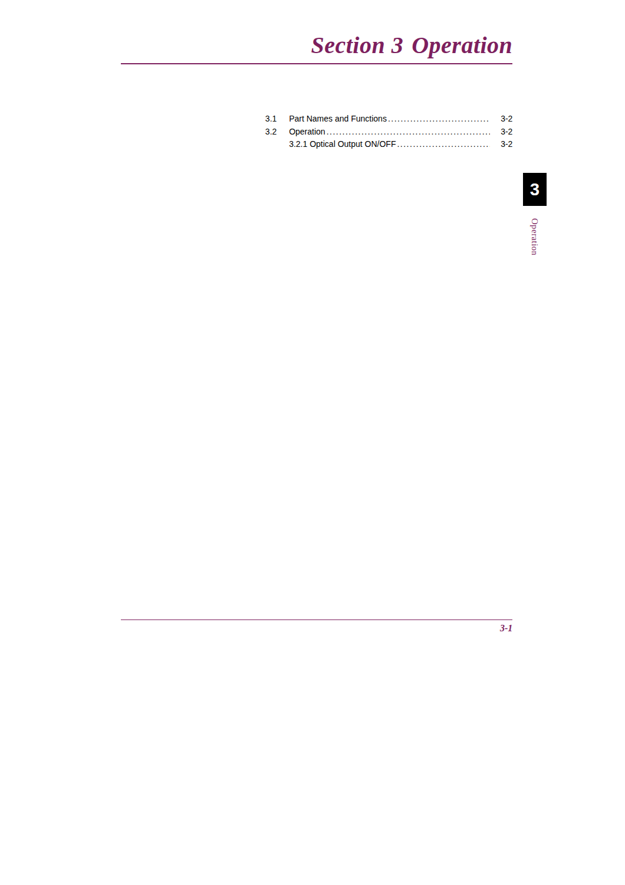Section 3 Operation
3.1 Part Names and Functions ........................................................................................................ 3-2
3.2 Operation ........................................................................................................ 3-2
3.2.1 Optical Output ON/OFF ........................................................................................................ 3-2
3
Operation
3-1